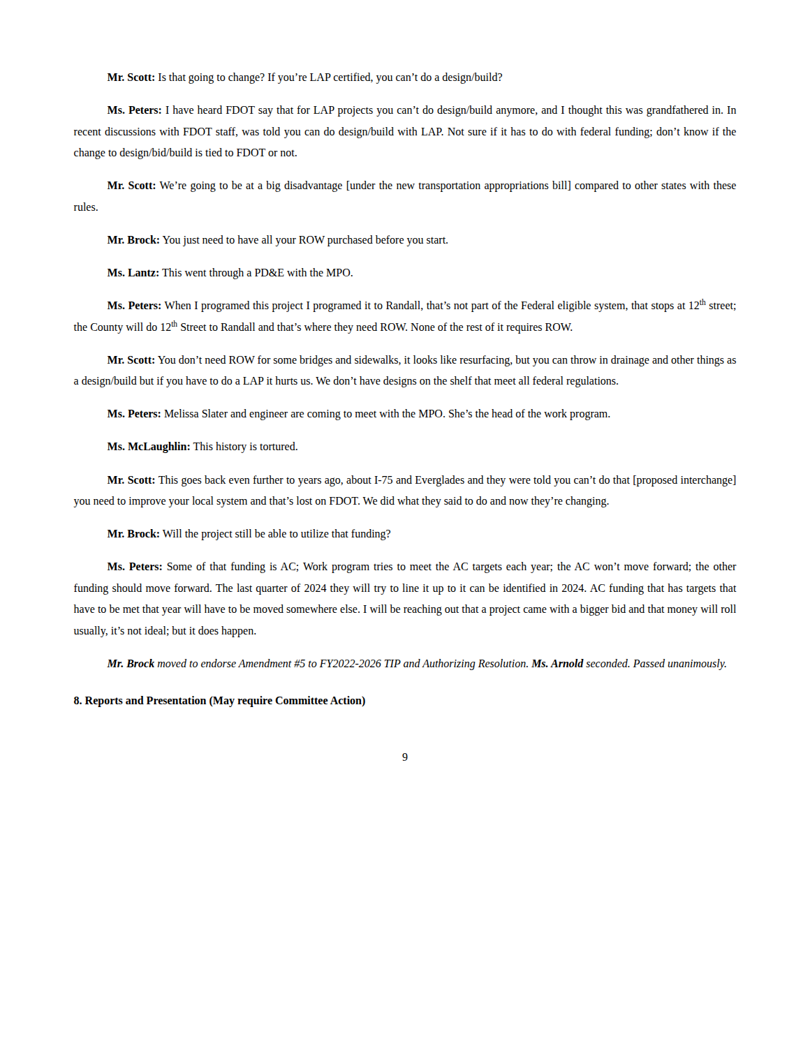Mr. Scott: Is that going to change? If you’re LAP certified, you can’t do a design/build?
Ms. Peters: I have heard FDOT say that for LAP projects you can’t do design/build anymore, and I thought this was grandfathered in. In recent discussions with FDOT staff, was told you can do design/build with LAP. Not sure if it has to do with federal funding; don’t know if the change to design/bid/build is tied to FDOT or not.
Mr. Scott: We’re going to be at a big disadvantage [under the new transportation appropriations bill] compared to other states with these rules.
Mr. Brock: You just need to have all your ROW purchased before you start.
Ms. Lantz: This went through a PD&E with the MPO.
Ms. Peters: When I programed this project I programed it to Randall, that’s not part of the Federal eligible system, that stops at 12th street; the County will do 12th Street to Randall and that’s where they need ROW. None of the rest of it requires ROW.
Mr. Scott: You don’t need ROW for some bridges and sidewalks, it looks like resurfacing, but you can throw in drainage and other things as a design/build but if you have to do a LAP it hurts us. We don’t have designs on the shelf that meet all federal regulations.
Ms. Peters: Melissa Slater and engineer are coming to meet with the MPO. She’s the head of the work program.
Ms. McLaughlin: This history is tortured.
Mr. Scott: This goes back even further to years ago, about I-75 and Everglades and they were told you can’t do that [proposed interchange] you need to improve your local system and that’s lost on FDOT. We did what they said to do and now they’re changing.
Mr. Brock: Will the project still be able to utilize that funding?
Ms. Peters: Some of that funding is AC; Work program tries to meet the AC targets each year; the AC won’t move forward; the other funding should move forward. The last quarter of 2024 they will try to line it up to it can be identified in 2024. AC funding that has targets that have to be met that year will have to be moved somewhere else. I will be reaching out that a project came with a bigger bid and that money will roll usually, it’s not ideal; but it does happen.
Mr. Brock moved to endorse Amendment #5 to FY2022-2026 TIP and Authorizing Resolution. Ms. Arnold seconded. Passed unanimously.
8. Reports and Presentation (May require Committee Action)
9